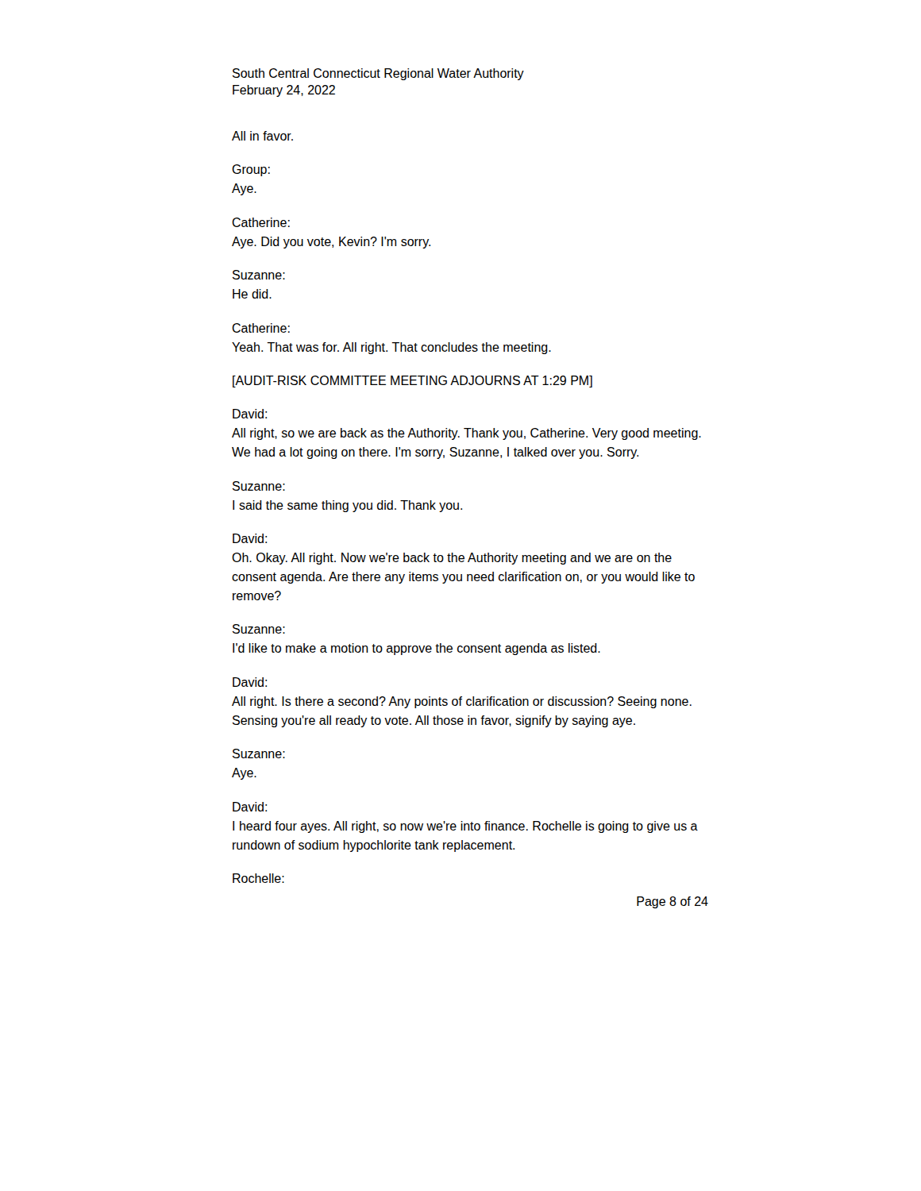South Central Connecticut Regional Water Authority
February 24, 2022
All in favor.
Group:
Aye.
Catherine:
Aye. Did you vote, Kevin? I'm sorry.
Suzanne:
He did.
Catherine:
Yeah. That was for. All right. That concludes the meeting.
[AUDIT-RISK COMMITTEE MEETING ADJOURNS AT 1:29 PM]
David:
All right, so we are back as the Authority. Thank you, Catherine. Very good meeting. We had a lot going on there. I'm sorry, Suzanne, I talked over you. Sorry.
Suzanne:
I said the same thing you did. Thank you.
David:
Oh. Okay. All right. Now we're back to the Authority meeting and we are on the consent agenda. Are there any items you need clarification on, or you would like to remove?
Suzanne:
I'd like to make a motion to approve the consent agenda as listed.
David:
All right. Is there a second? Any points of clarification or discussion? Seeing none. Sensing you're all ready to vote. All those in favor, signify by saying aye.
Suzanne:
Aye.
David:
I heard four ayes. All right, so now we're into finance. Rochelle is going to give us a rundown of sodium hypochlorite tank replacement.
Rochelle:
Page 8 of 24